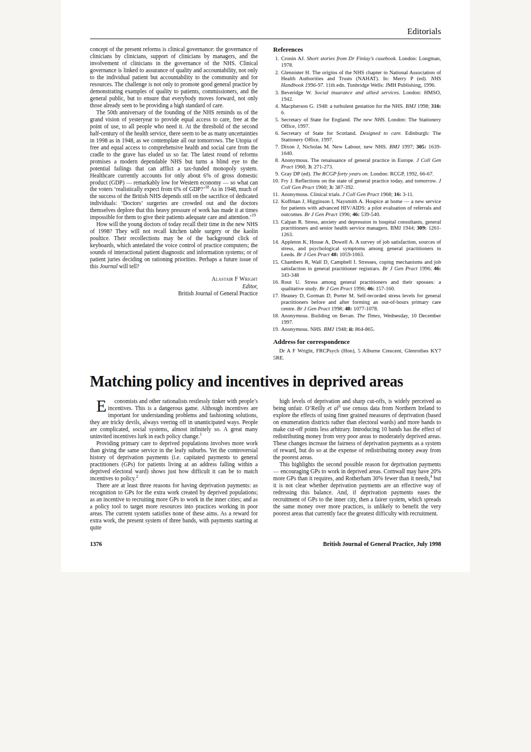Editorials
concept of the present reforms is clinical governance: the governance of clinicians by clinicians, support of clinicians by managers, and the involvement of clinicians in the governance of the NHS. Clinical governance is linked to assurance of quality and accountability, not only to the individual patient but accountability to the community and for resources. The challenge is not only to promote good general practice by demonstrating examples of quality to patients, commissioners, and the general public, but to ensure that everybody moves forward, not only those already seen to be providing a high standard of care.
The 50th anniversary of the founding of the NHS reminds us of the grand vision of yesteryear to provide equal access to care, free at the point of use, to all people who need it. At the threshold of the second half-century of the health service, there seem to be as many uncertainties in 1998 as in 1948, as we contemplate all our tomorrows. The Utopia of free and equal access to comprehensive health and social care from the cradle to the grave has eluded us so far. The latest round of reforms promises a modern dependable NHS but turns a blind eye to the potential failings that can afflict a tax-funded monopoly system. Healthcare currently accounts for only about 6% of gross domestic product (GDP) — remarkably low for Western economy — so what can the voters ‘realistically expect from 6% of GDP?’18 As in 1948, much of the success of the British NHS depends still on the sacrifice of dedicated individuals: ‘Doctors’ surgeries are crowded out and the doctors themselves deplore that this heavy pressure of work has made it at times impossible for them to give their patients adequate care and attention.’19
How will the young doctors of today recall their time in the new NHS of 1998? They will not recall kitchen table surgery or the kaolin poultice. Their recollections may be of the background click of keyboards, which antedated the voice control of practice computers; the sounds of interactional patient diagnostic and information systems; or of patient juries deciding on rationing priorities. Perhaps a future issue of this Journal will tell?
Alastair F Wright
Editor,
British Journal of General Practice
References
Cronin AJ. Short stories from Dr Finlay’s casebook. London: Longman, 1978.
Glennister H. The origins of the NHS chapter in National Association of Health Authorities and Trusts (NAHAT). In: Merry P (ed). NHS Handbook 1996-97. 11th edn. Tunbridge Wells: JMH Publishing, 1996.
Beveridge W. Social insurance and allied services. London: HMSO, 1942.
Macpherson G. 1948: a turbulent gestation for the NHS. BMJ 1998; 316: 6.
Secretary of State for England. The new NHS. London: The Stationery Office, 1997.
Secretary of State for Scotland. Designed to care. Edinburgh: The Stationery Office, 1997.
Dixon J, Nicholas M. New Labour, new NHS. BMJ 1997; 305: 1639-1640.
Anonymous. The renaissance of general practice in Europe. J Coll Gen Pract 1960, 3: 271-273.
Gray DP (ed). The RCGP forty years on. London: RCGP, 1992, 66-67.
Fry J. Reflections on the state of general practice today, and tomorrow. J Coll Gen Pract 1960; 3: 387-392.
Anonymous. Clinical trials. J Coll Gen Pract 1968; 16: 3-11.
Koffman J, Higginson I, Naysmith A. Hospice at home — a new service for patients with advanced HIV/AIDS: a pilot evaluation of referrals and outcomes. Br J Gen Pract 1996; 46: 539-540.
Calpan R. Stress, anxiety and depression in hospital consultants, general practitioners and senior health service managers. BMJ 1944; 309: 1261-1263.
Appleton K, House A, Dowell A. A survey of job satisfaction, sources of stress, and psychological symptoms among general practitioners in Leeds. Br J Gen Pract 48: 1059-1063.
Chambers R, Wall D, Campbell I. Stresses, coping mechanisms and job satisfaction in general practitioner registrars. Br J Gen Pract 1996; 46: 343-348
Rout U. Stress among general practitioners and their spouses: a qualitative study. Br J Gen Pract 1996; 46: 157-160.
Heaney D, Gorman D, Porter M. Self-recorded stress levels for general practitioners before and after forming an out-of-hours primary care centre. Br J Gen Pract 1998; 48: 1077-1078.
Anonymous. Building on Bevan. The Times, Wednesday, 10 December 1997.
Anonymous. NHS. BMJ 1948; ii: 864-865.
Address for correspondence
Dr A F Wright, FRCPsych (Hon), 5 Alburne Crescent, Glenrothes KY7 5RE.
Matching policy and incentives in deprived areas
Economists and other rationalists restlessly tinker with people’s incentives. This is a dangerous game. Although incentives are important for understanding problems and fashioning solutions, they are tricky devils, always veering off in unanticipated ways. People are complicated, social systems, almost infinitely so. A great many uninvited incentives lurk in each policy change.1
Providing primary care to deprived populations involves more work than giving the same service in the leafy suburbs. Yet the controversial history of deprivation payments (i.e. capitated payments to general practitioners (GPs) for patients living at an address falling within a deprived electoral ward) shows just how difficult it can be to match incentives to policy.2
There are at least three reasons for having deprivation payments: as recognition to GPs for the extra work created by deprived populations; as an incentive to recruiting more GPs to work in the inner cities; and as a policy tool to target more resources into practices working in poor areas. The current system satisfies none of these aims. As a reward for extra work, the present system of three bands, with payments starting at quite
high levels of deprivation and sharp cut-offs, is widely perceived as being unfair. O’Reilly et al3 use census data from Northern Ireland to explore the effects of using finer grained measures of deprivation (based on enumeration districts rather than electoral wards) and more bands to make cut-off points less arbitrary. Introducing 10 bands has the effect of redistributing money from very poor areas to moderately deprived areas. These changes increase the fairness of deprivation payments as a system of reward, but do so at the expense of redistributing money away from the poorest areas.
This highlights the second possible reason for deprivation payments — encouraging GPs to work in deprived areas. Cornwall may have 20% more GPs than it requires, and Rotherham 30% fewer than it needs,4 but it is not clear whether deprivation payments are an effective way of redressing this balance. And, if deprivation payments eases the recruitment of GPs to the inner city, then a fairer system, which spreads the same money over more practices, is unlikely to benefit the very poorest areas that currently face the greatest difficulty with recruitment.
1376 British Journal of General Practice, July 1998